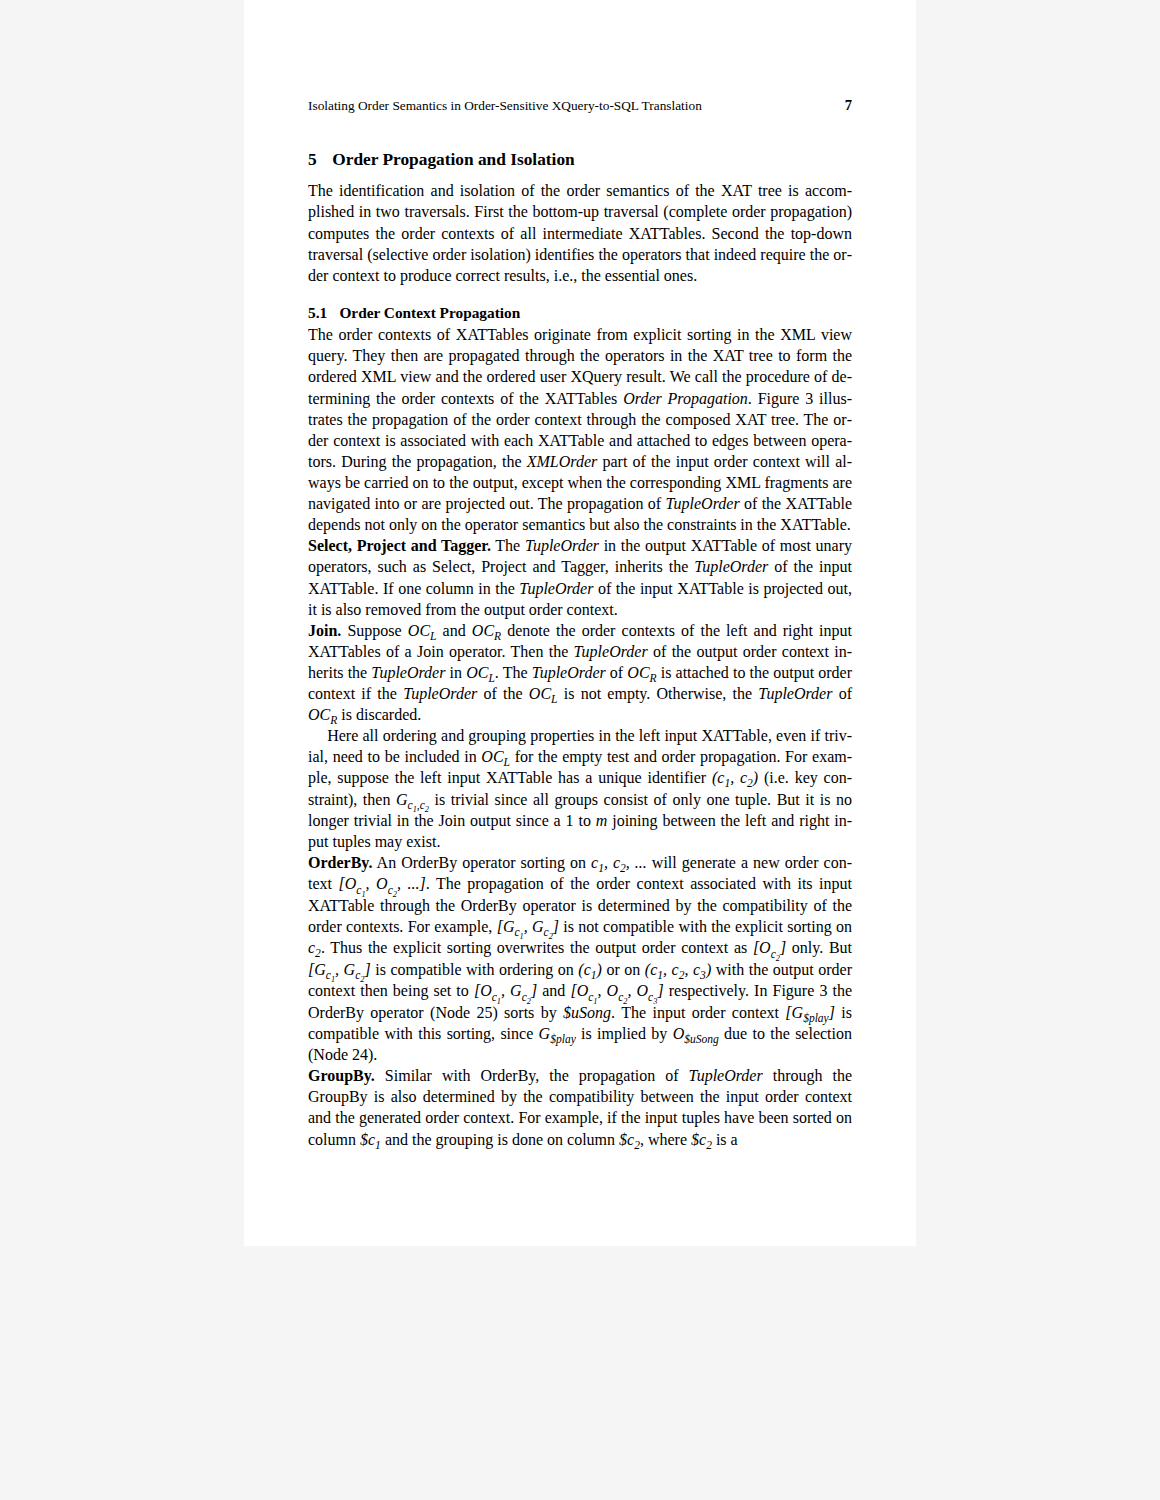Isolating Order Semantics in Order-Sensitive XQuery-to-SQL Translation 7
5 Order Propagation and Isolation
The identification and isolation of the order semantics of the XAT tree is accomplished in two traversals. First the bottom-up traversal (complete order propagation) computes the order contexts of all intermediate XATTables. Second the top-down traversal (selective order isolation) identifies the operators that indeed require the order context to produce correct results, i.e., the essential ones.
5.1 Order Context Propagation
The order contexts of XATTables originate from explicit sorting in the XML view query. They then are propagated through the operators in the XAT tree to form the ordered XML view and the ordered user XQuery result. We call the procedure of determining the order contexts of the XATTables Order Propagation. Figure 3 illustrates the propagation of the order context through the composed XAT tree. The order context is associated with each XATTable and attached to edges between operators. During the propagation, the XMLOrder part of the input order context will always be carried on to the output, except when the corresponding XML fragments are navigated into or are projected out. The propagation of TupleOrder of the XATTable depends not only on the operator semantics but also the constraints in the XATTable.
Select, Project and Tagger. The TupleOrder in the output XATTable of most unary operators, such as Select, Project and Tagger, inherits the TupleOrder of the input XATTable. If one column in the TupleOrder of the input XATTable is projected out, it is also removed from the output order context.
Join. Suppose OCL and OCR denote the order contexts of the left and right input XATTables of a Join operator. Then the TupleOrder of the output order context inherits the TupleOrder in OCL. The TupleOrder of OCR is attached to the output order context if the TupleOrder of the OCL is not empty. Otherwise, the TupleOrder of OCR is discarded.
Here all ordering and grouping properties in the left input XATTable, even if trivial, need to be included in OCL for the empty test and order propagation. For example, suppose the left input XATTable has a unique identifier (c1, c2) (i.e. key constraint), then Gc1,c2 is trivial since all groups consist of only one tuple. But it is no longer trivial in the Join output since a 1 to m joining between the left and right input tuples may exist.
OrderBy. An OrderBy operator sorting on c1, c2, ... will generate a new order context [Oc1, Oc2, ...]. The propagation of the order context associated with its input XATTable through the OrderBy operator is determined by the compatibility of the order contexts. For example, [Gc1, Gc2] is not compatible with the explicit sorting on c2. Thus the explicit sorting overwrites the output order context as [Oc2] only. But [Gc1, Gc2] is compatible with ordering on (c1) or on (c1, c2, c3) with the output order context then being set to [Oc1, Gc2] and [Oc1, Oc2, Oc3] respectively. In Figure 3 the OrderBy operator (Node 25) sorts by $uSong. The input order context [G$play] is compatible with this sorting, since G$play is implied by O$uSong due to the selection (Node 24).
GroupBy. Similar with OrderBy, the propagation of TupleOrder through the GroupBy is also determined by the compatibility between the input order context and the generated order context. For example, if the input tuples have been sorted on column $c1 and the grouping is done on column $c2, where $c2 is a